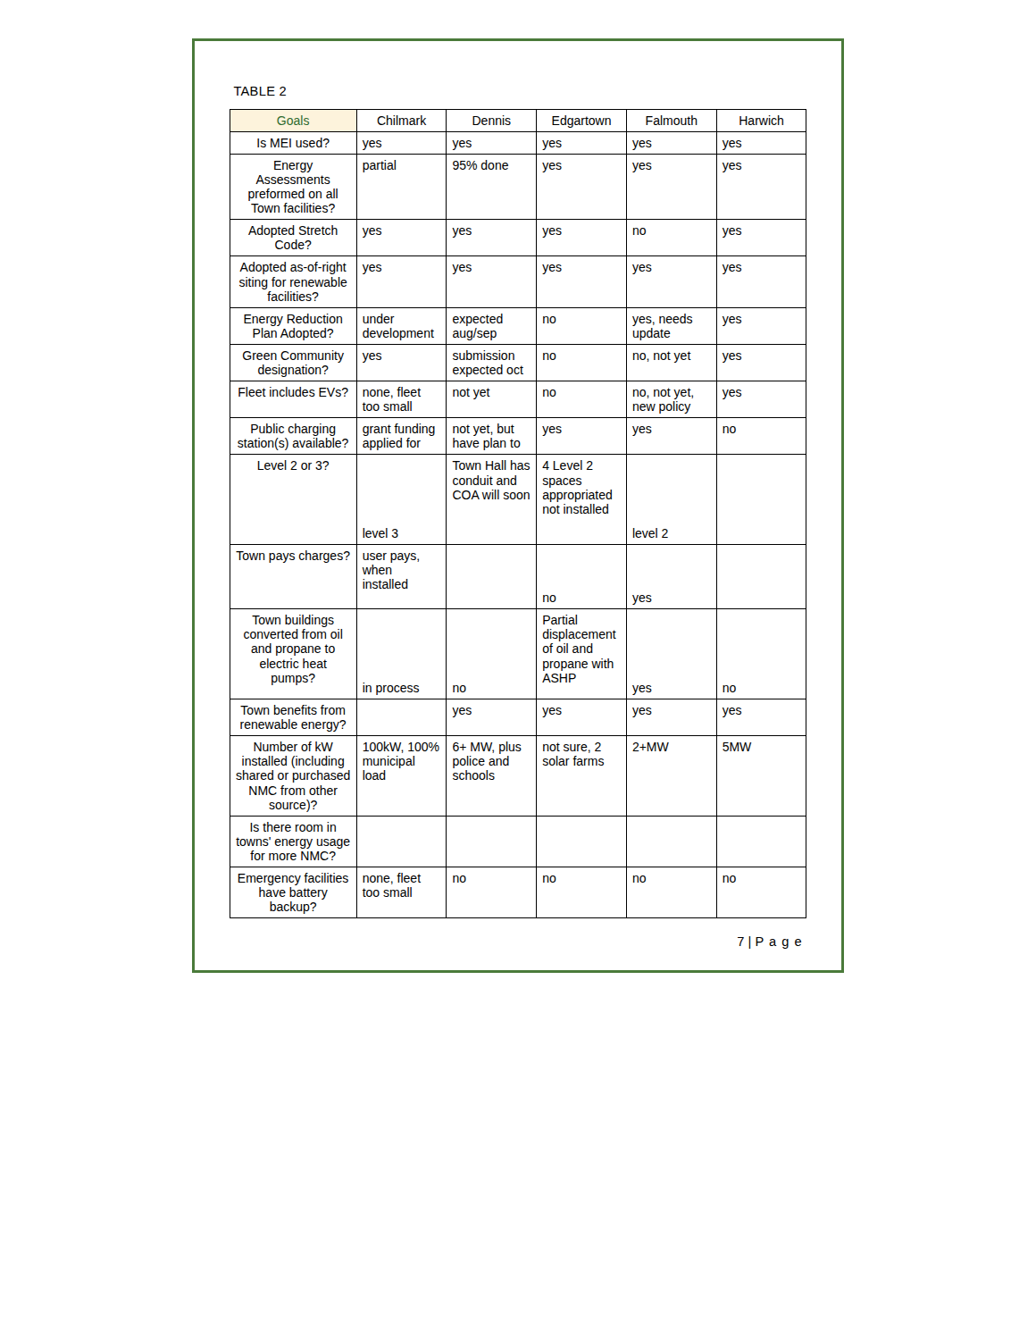TABLE 2
| Goals | Chilmark | Dennis | Edgartown | Falmouth | Harwich |
| --- | --- | --- | --- | --- | --- |
| Is MEI used? | yes | yes | yes | yes | yes |
| Energy Assessments preformed on all Town facilities? | partial | 95% done | yes | yes | yes |
| Adopted Stretch Code? | yes | yes | yes | no | yes |
| Adopted as-of-right siting for renewable facilities? | yes | yes | yes | yes | yes |
| Energy Reduction Plan Adopted? | under development | expected aug/sep | no | yes, needs update | yes |
| Green Community designation? | yes | submission expected oct | no | no, not yet | yes |
| Fleet includes EVs? | none, fleet too small | not yet | no | no, not yet, new policy | yes |
| Public charging station(s) available? | grant funding applied for | not yet, but have plan to | yes | yes | no |
| Level 2 or 3? | level 3 | Town Hall has conduit and COA will soon | 4 Level 2 spaces appropriated not installed | level 2 | |
| Town pays charges? | user pays, when installed | | no | yes | |
| Town buildings converted from oil and propane to electric heat pumps? | in process | no | Partial displacement of oil and propane with ASHP | yes | no |
| Town benefits from renewable energy? | | yes | yes | yes | yes |
| Number of kW installed (including shared or purchased NMC from other source)? | 100kW, 100% municipal load | 6+ MW, plus police and schools | not sure, 2 solar farms | 2+MW | 5MW |
| Is there room in towns' energy usage for more NMC? | | | | | |
| Emergency facilities have battery backup? | none, fleet too small | no | no | no | no |
7 | P a g e